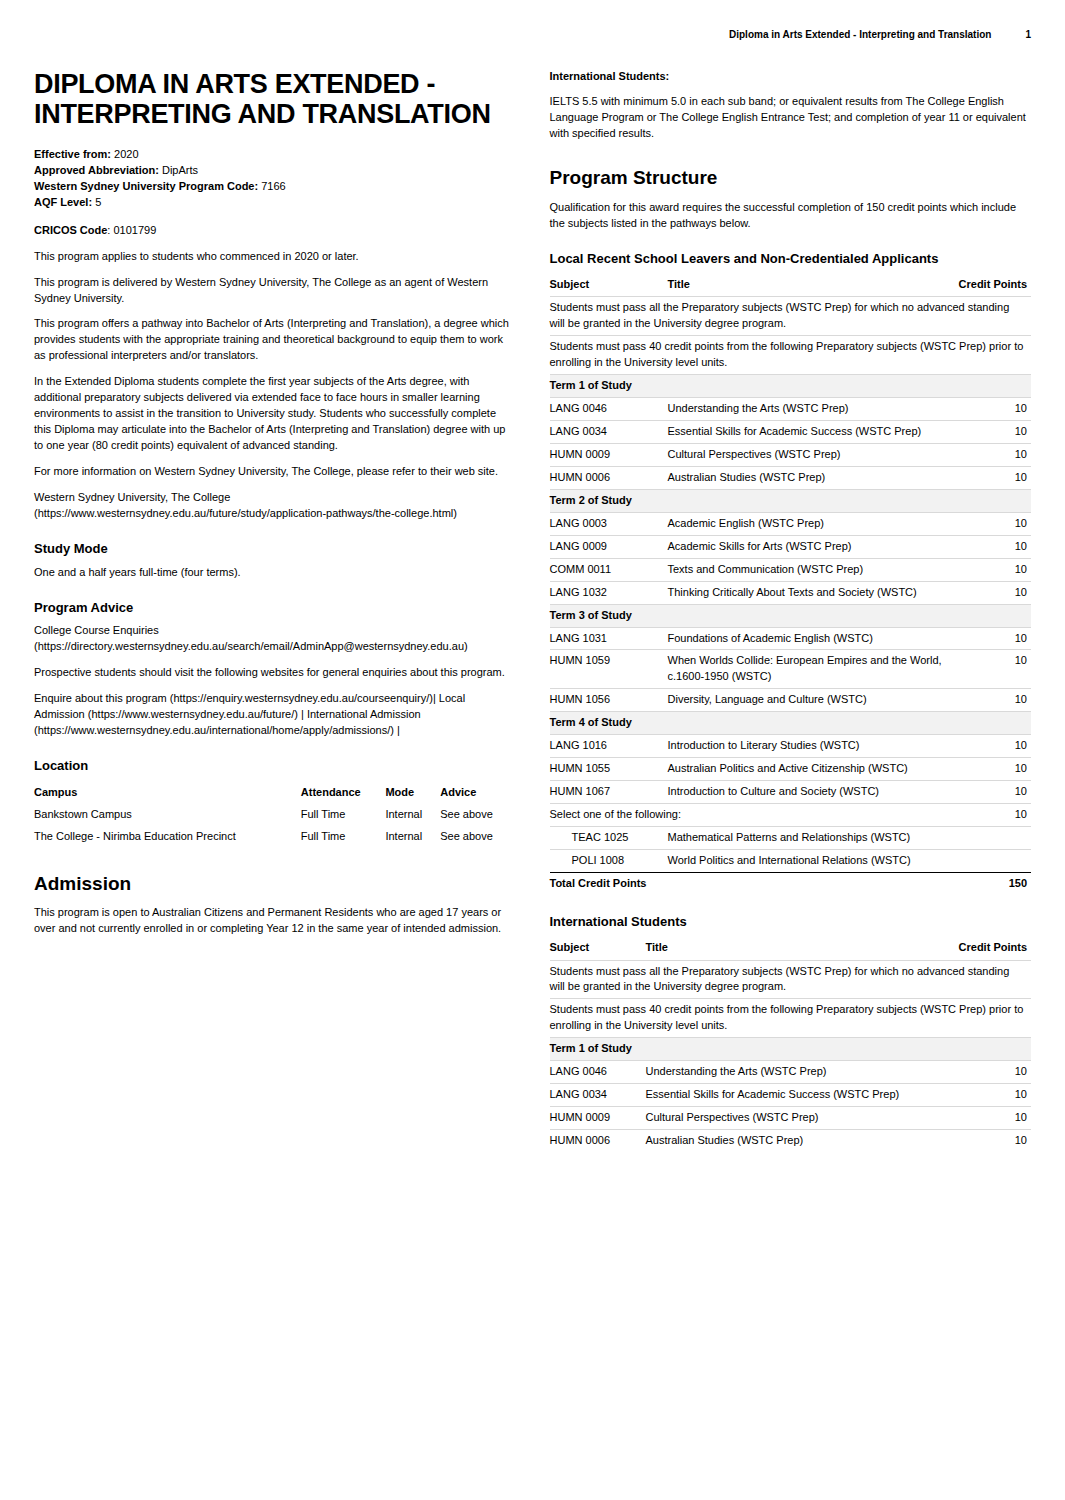Diploma in Arts Extended - Interpreting and Translation1
DIPLOMA IN ARTS EXTENDED - INTERPRETING AND TRANSLATION
Effective from: 2020
Approved Abbreviation: DipArts
Western Sydney University Program Code: 7166
AQF Level: 5
CRICOS Code: 0101799
This program applies to students who commenced in 2020 or later.
This program is delivered by Western Sydney University, The College as an agent of Western Sydney University.
This program offers a pathway into Bachelor of Arts (Interpreting and Translation), a degree which provides students with the appropriate training and theoretical background to equip them to work as professional interpreters and/or translators.
In the Extended Diploma students complete the first year subjects of the Arts degree, with additional preparatory subjects delivered via extended face to face hours in smaller learning environments to assist in the transition to University study. Students who successfully complete this Diploma may articulate into the Bachelor of Arts (Interpreting and Translation) degree with up to one year (80 credit points) equivalent of advanced standing.
For more information on Western Sydney University, The College, please refer to their web site.
Western Sydney University, The College (https://www.westernsydney.edu.au/future/study/application-pathways/the-college.html)
Study Mode
One and a half years full-time (four terms).
Program Advice
College Course Enquiries (https://directory.westernsydney.edu.au/search/email/AdminApp@westernsydney.edu.au)
Prospective students should visit the following websites for general enquiries about this program.
Enquire about this program (https://enquiry.westernsydney.edu.au/courseenquiry/)| Local Admission (https://www.westernsydney.edu.au/future/) | International Admission (https://www.westernsydney.edu.au/international/home/apply/admissions/) |
Location
| Campus | Attendance | Mode | Advice |
| --- | --- | --- | --- |
| Bankstown Campus | Full Time | Internal | See above |
| The College - Nirimba Education Precinct | Full Time | Internal | See above |
Admission
This program is open to Australian Citizens and Permanent Residents who are aged 17 years or over and not currently enrolled in or completing Year 12 in the same year of intended admission.
International Students:
IELTS 5.5 with minimum 5.0 in each sub band; or equivalent results from The College English Language Program or The College English Entrance Test; and completion of year 11 or equivalent with specified results.
Program Structure
Qualification for this award requires the successful completion of 150 credit points which include the subjects listed in the pathways below.
Local Recent School Leavers and Non-Credentialed Applicants
| Subject | Title | Credit Points |
| --- | --- | --- |
| Students must pass all the Preparatory subjects (WSTC Prep) for which no advanced standing will be granted in the University degree program. |
| Students must pass 40 credit points from the following Preparatory subjects (WSTC Prep) prior to enrolling in the University level units. |
| Term 1 of Study |
| LANG 0046 | Understanding the Arts (WSTC Prep) | 10 |
| LANG 0034 | Essential Skills for Academic Success (WSTC Prep) | 10 |
| HUMN 0009 | Cultural Perspectives (WSTC Prep) | 10 |
| HUMN 0006 | Australian Studies (WSTC Prep) | 10 |
| Term 2 of Study |
| LANG 0003 | Academic English (WSTC Prep) | 10 |
| LANG 0009 | Academic Skills for Arts (WSTC Prep) | 10 |
| COMM 0011 | Texts and Communication (WSTC Prep) | 10 |
| LANG 1032 | Thinking Critically About Texts and Society (WSTC) | 10 |
| Term 3 of Study |
| LANG 1031 | Foundations of Academic English (WSTC) | 10 |
| HUMN 1059 | When Worlds Collide: European Empires and the World, c.1600-1950 (WSTC) | 10 |
| HUMN 1056 | Diversity, Language and Culture (WSTC) | 10 |
| Term 4 of Study |
| LANG 1016 | Introduction to Literary Studies (WSTC) | 10 |
| HUMN 1055 | Australian Politics and Active Citizenship (WSTC) | 10 |
| HUMN 1067 | Introduction to Culture and Society (WSTC) | 10 |
| Select one of the following: | 10 |
| TEAC 1025 | Mathematical Patterns and Relationships (WSTC) | |
| POLI 1008 | World Politics and International Relations (WSTC) | |
| Total Credit Points | 150 |
International Students
| Subject | Title | Credit Points |
| --- | --- | --- |
| Students must pass all the Preparatory subjects (WSTC Prep) for which no advanced standing will be granted in the University degree program. |
| Students must pass 40 credit points from the following Preparatory subjects (WSTC Prep) prior to enrolling in the University level units. |
| Term 1 of Study |
| LANG 0046 | Understanding the Arts (WSTC Prep) | 10 |
| LANG 0034 | Essential Skills for Academic Success (WSTC Prep) | 10 |
| HUMN 0009 | Cultural Perspectives (WSTC Prep) | 10 |
| HUMN 0006 | Australian Studies (WSTC Prep) | 10 |